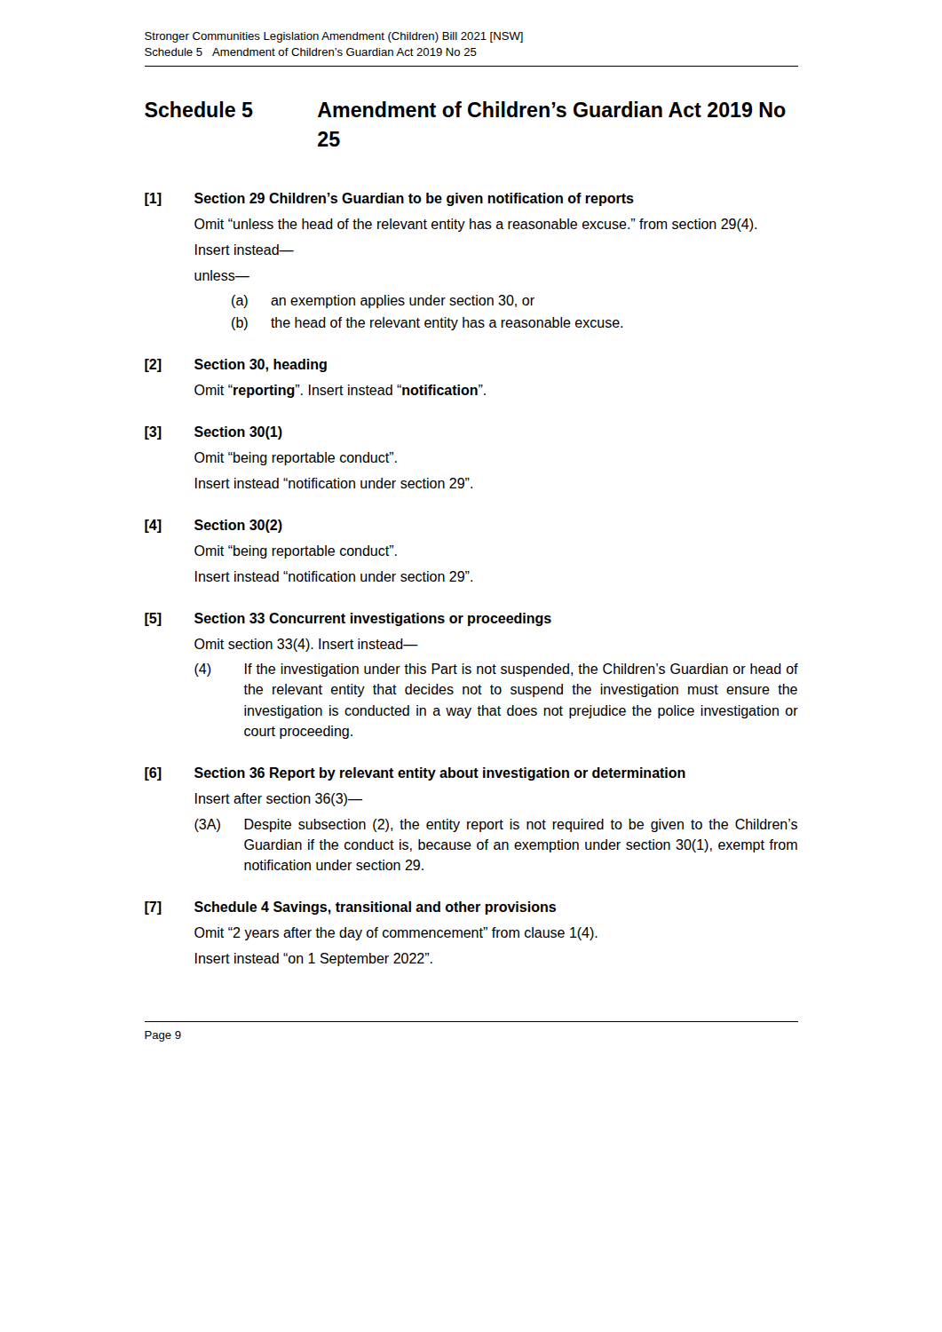Stronger Communities Legislation Amendment (Children) Bill 2021 [NSW]
Schedule 5 Amendment of Children’s Guardian Act 2019 No 25
Schedule 5 Amendment of Children’s Guardian Act 2019 No 25
[1] Section 29 Children’s Guardian to be given notification of reports
Omit “unless the head of the relevant entity has a reasonable excuse.” from section 29(4).
Insert instead—
unless—
(a) an exemption applies under section 30, or
(b) the head of the relevant entity has a reasonable excuse.
[2] Section 30, heading
Omit “reporting”. Insert instead “notification”.
[3] Section 30(1)
Omit “being reportable conduct”.
Insert instead “notification under section 29”.
[4] Section 30(2)
Omit “being reportable conduct”.
Insert instead “notification under section 29”.
[5] Section 33 Concurrent investigations or proceedings
Omit section 33(4). Insert instead—
(4) If the investigation under this Part is not suspended, the Children’s Guardian or head of the relevant entity that decides not to suspend the investigation must ensure the investigation is conducted in a way that does not prejudice the police investigation or court proceeding.
[6] Section 36 Report by relevant entity about investigation or determination
Insert after section 36(3)—
(3A) Despite subsection (2), the entity report is not required to be given to the Children’s Guardian if the conduct is, because of an exemption under section 30(1), exempt from notification under section 29.
[7] Schedule 4 Savings, transitional and other provisions
Omit “2 years after the day of commencement” from clause 1(4).
Insert instead “on 1 September 2022”.
Page 9